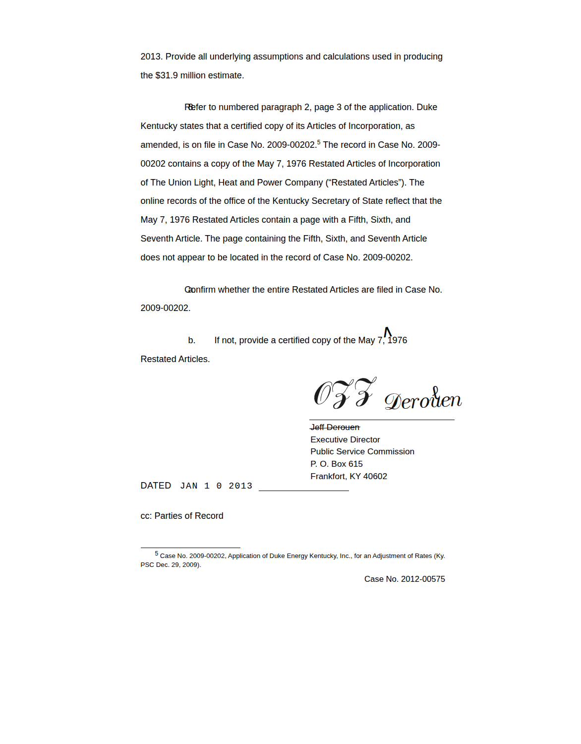2013. Provide all underlying assumptions and calculations used in producing the $31.9 million estimate.
8. Refer to numbered paragraph 2, page 3 of the application. Duke Kentucky states that a certified copy of its Articles of Incorporation, as amended, is on file in Case No. 2009-00202.5 The record in Case No. 2009-00202 contains a copy of the May 7, 1976 Restated Articles of Incorporation of The Union Light, Heat and Power Company (“Restated Articles”). The online records of the office of the Kentucky Secretary of State reflect that the May 7, 1976 Restated Articles contain a page with a Fifth, Sixth, and Seventh Article. The page containing the Fifth, Sixth, and Seventh Article does not appear to be located in the record of Case No. 2009-00202.
a. Confirm whether the entire Restated Articles are filed in Case No. 2009-00202.
b. If not, provide a certified copy of the May 7, 1976 Restated Articles.
∧
𝒪𝒵𝒵 𝒟𝑒𝑟𝑜𝑢𝑒𝑛 ℓ
Jeff Derouen
Executive Director
Public Service Commission
P. O. Box 615
Frankfort, KY 40602
DATED JAN 1 0 2013
cc: Parties of Record
5 Case No. 2009-00202, Application of Duke Energy Kentucky, Inc., for an Adjustment of Rates (Ky. PSC Dec. 29, 2009).
Case No. 2012-00575